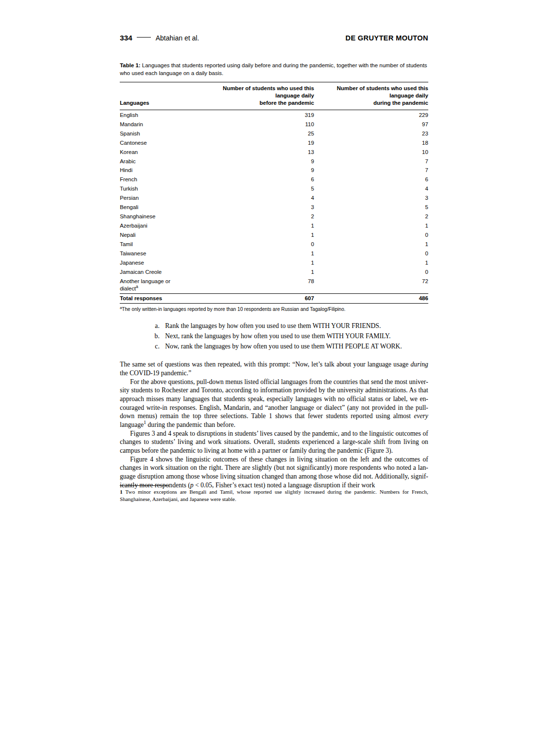334 Abtahian et al.
DE GRUYTER MOUTON
Table 1: Languages that students reported using daily before and during the pandemic, together with the number of students who used each language on a daily basis.
| Languages | Number of students who used this language daily before the pandemic | Number of students who used this language daily during the pandemic |
| --- | --- | --- |
| English | 319 | 229 |
| Mandarin | 110 | 97 |
| Spanish | 25 | 23 |
| Cantonese | 19 | 18 |
| Korean | 13 | 10 |
| Arabic | 9 | 7 |
| Hindi | 9 | 7 |
| French | 6 | 6 |
| Turkish | 5 | 4 |
| Persian | 4 | 3 |
| Bengali | 3 | 5 |
| Shanghainese | 2 | 2 |
| Azerbaijani | 1 | 1 |
| Nepali | 1 | 0 |
| Tamil | 0 | 1 |
| Taiwanese | 1 | 0 |
| Japanese | 1 | 1 |
| Jamaican Creole | 1 | 0 |
| Another language or dialect a | 78 | 72 |
| Total responses | 607 | 486 |
a The only written-in languages reported by more than 10 respondents are Russian and Tagalog/Filipino.
a. Rank the languages by how often you used to use them WITH YOUR FRIENDS.
b. Next, rank the languages by how often you used to use them WITH YOUR FAMILY.
c. Now, rank the languages by how often you used to use them WITH PEOPLE AT WORK.
The same set of questions was then repeated, with this prompt: “Now, let’s talk about your language usage during the COVID-19 pandemic.”
For the above questions, pull-down menus listed official languages from the countries that send the most university students to Rochester and Toronto, according to information provided by the university administrations. As that approach misses many languages that students speak, especially languages with no official status or label, we encouraged write-in responses. English, Mandarin, and “another language or dialect” (any not provided in the pull-down menus) remain the top three selections. Table 1 shows that fewer students reported using almost every language1 during the pandemic than before.
Figures 3 and 4 speak to disruptions in students’ lives caused by the pandemic, and to the linguistic outcomes of changes to students’ living and work situations. Overall, students experienced a large-scale shift from living on campus before the pandemic to living at home with a partner or family during the pandemic (Figure 3).
Figure 4 shows the linguistic outcomes of these changes in living situation on the left and the outcomes of changes in work situation on the right. There are slightly (but not significantly) more respondents who noted a language disruption among those whose living situation changed than among those whose did not. Additionally, significantly more respondents (p < 0.05, Fisher’s exact test) noted a language disruption if their work
1 Two minor exceptions are Bengali and Tamil, whose reported use slightly increased during the pandemic. Numbers for French, Shanghainese, Azerbaijani, and Japanese were stable.